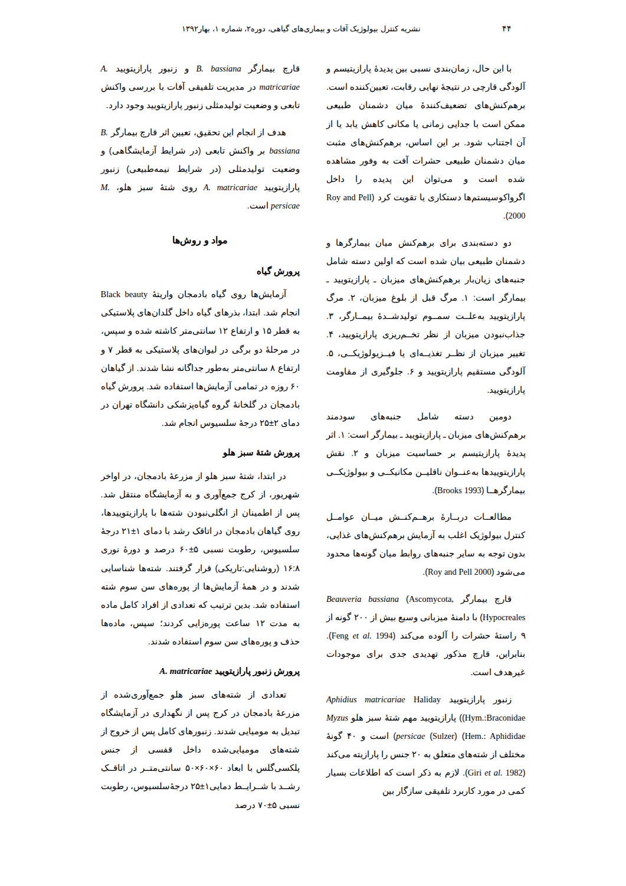۴۴
نشریه کنترل بیولوژیک آفات و بیماری‌های گیاهی، دوره۲، شماره ۱، بهار۱۳۹۲
با این حال، زمان‌بندی نسبی بین پدیدۀ پارازیتیسم و آلودگی قارچی در نتیجۀ نهایی رقابت، تعیین‌کننده است. برهم‌کنش‌های تضعیف‌کنندۀ میان دشمنان طبیعی ممکن است با جدایی زمانی یا مکانی کاهش یابد یا از آن اجتناب شود. بر این اساس، برهم‌کنش‌های مثبت میان دشمنان طبیعی حشرات آفت به وفور مشاهده شده است و می‌توان این پدیده را داخل اگرواکوسیستم‌ها دستکاری یا تقویت کرد (Roy and Pell 2000).
دو دسته‌بندی برای برهم‌کنش میان بیمارگرها و دشمنان طبیعی بیان شده است که اولین دسته شامل جنبه‌های زیان‌بار برهم‌کنش‌های میزبان ـ پارازیتویید ـ بیمارگر است: ۱. مرگ قبل از بلوغ میزبان، ۲. مرگ پارازیتویید به‌علــت سمــوم تولیدشــدۀ بیمــارگر، ۳. جذاب‌نبودن میزبان از نظر تخــم‌ریزی پارازیتویید، ۴. تغییر میزبان از نظــر تغذیــه‌ای یا فیــزیولوژیکــی، ۵. آلودگی مستقیم پارازیتویید و ۶. جلوگیری از مقاومت پارازیتویید.
دومین دسته شامل جنبه‌های سودمند برهم‌کنش‌های میزبان ـ پارازیتویید ـ بیمارگر است: ۱. اثر پدیدۀ پارازیتیسم بر حساسیت میزبان و ۲. نقش پارازیتوییدها به‌عنــوان ناقلیــن مکانیکــی و بیولوژیکــی بیمارگرهــا (Brooks 1993).
مطالعــات دربــارۀ برهــم‌کنــش میــان عوامــل کنترل بیولوژیک اغلب به آزمایش برهم‌کنش‌های غذایی، بدون توجه به سایر جنبه‌های روابط میان گونه‌ها محدود می‌شود (Roy and Pell 2000).
قارچ بیمارگر Beauveria bassiana (Ascomycota, Hypocreales) با دامنۀ میزبانی وسیع بیش از ۲۰۰ گونه از ۹ راستۀ حشرات را آلوده می‌کند (Feng et al. 1994). بنابراین، قارچ مذکور تهدیدی جدی برای موجودات غیرهدف است.
زنبور پارازیتویید Aphidius matricariae Haliday (Hym.:Braconidae) پارازیتویید مهم شتۀ سبز هلو Myzus persicae (Sulzer) (Hem.: Aphididae) است و ۴۰ گونۀ مختلف از شته‌های متعلق به ۲۰ جنس را پارازیته می‌کند (Giri et al. 1982). لازم به ذکر است که اطلاعات بسیار کمی در مورد کاربرد تلفیقی سازگار بین
قارچ بیمارگر B. bassiana و زنبور پارازیتویید A. matricariae در مدیریت تلفیقی آفات با بررسی واکنش تابعی و وضعیت تولیدمثلی زنبور پارازیتویید وجود دارد.
هدف از انجام این تحقیق، تعیین اثر قارچ بیمارگر B. bassiana بر واکنش تابعی (در شرایط آزمایشگاهی) و وضعیت تولیدمثلی (در شرایط نیمه‌طبیعی) زنبور پارازیتویید A. matricariae روی شتۀ سبز هلو، M. persicae است.
مواد و روش‌ها
پرورش گیاه
آزمایش‌ها روی گیاه بادمجان واریتۀ Black beauty انجام شد. ابتدا، بذرهای گیاه داخل گلدان‌های پلاستیکی به قطر ۱۵ و ارتفاع ۱۲ سانتی‌متر کاشته شده و سپس، در مرحلۀ دو برگی در لیوان‌های پلاستیکی به قطر ۷ و ارتفاع ۸ سانتی‌متر به‌طور جداگانه نشا شدند. از گیاهان ۶۰ روزه در تمامی آزمایش‌ها استفاده شد. پرورش گیاه بادمجان در گلخانۀ گروه گیاه‌پزشکی دانشگاه تهران در دمای ۲±۲۵ درجۀ سلسیوس انجام شد.
پرورش شتۀ سبز هلو
در ابتدا، شتۀ سبز هلو از مزرعۀ بادمجان، در اواخر شهریور، از کرج جمع‌آوری و به آزمایشگاه منتقل شد. پس از اطمینان از انگلی‌نبودن شته‌ها با پارازیتوییدها، روی گیاهان بادمجان در اتاقک رشد با دمای ۱±۲۱ درجۀ سلسیوس، رطوبت نسبی ۵±۶۰ درصد و دورۀ نوری ۱۶:۸ (روشنایی:تاریکی) قرار گرفتند. شته‌ها شناسایی شدند و در همۀ آزمایش‌ها از پوره‌های سن سوم شته استفاده شد. بدین ترتیب که تعدادی از افراد کامل ماده به مدت ۱۲ ساعت پوره‌زایی کردند؛ سپس، ماده‌ها حذف و پوره‌های سن سوم استفاده شدند.
پرورش زنبور پارازیتویید A. matricariae
تعدادی از شته‌های سبز هلو جمع‌آوری‌شده از مزرعۀ بادمجان در کرج پس از نگهداری در آزمایشگاه تبدیل به مومیایی شدند. زنبورهای کامل پس از خروج از شته‌های مومیایی‌شده داخل قفسی از جنس پلکسی‌گلس با ابعاد ۶۰×۶۰×۵۰ سانتی‌متــر در اتاقــک رشــد با شــرایــط دمایی۱±۲۵ درجۀ‌سلسیوس، رطوبت نسبی ۵±۷۰ درصد